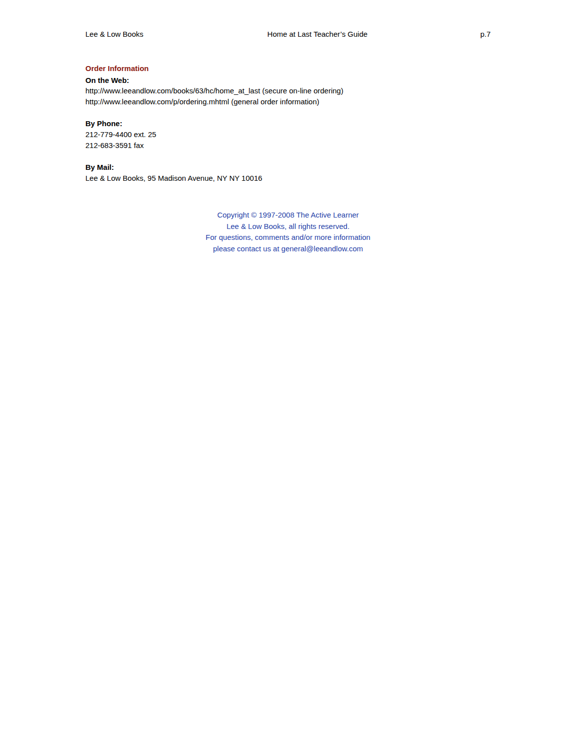Lee & Low Books
Home at Last Teacher’s Guide
p.7
Order Information
On the Web:
http://www.leeandlow.com/books/63/hc/home_at_last (secure on-line ordering)
http://www.leeandlow.com/p/ordering.mhtml (general order information)
By Phone:
212-779-4400 ext. 25
212-683-3591 fax
By Mail:
Lee & Low Books, 95 Madison Avenue, NY NY 10016
Copyright © 1997-2008 The Active Learner
Lee & Low Books, all rights reserved.
For questions, comments and/or more information
please contact us at general@leeandlow.com